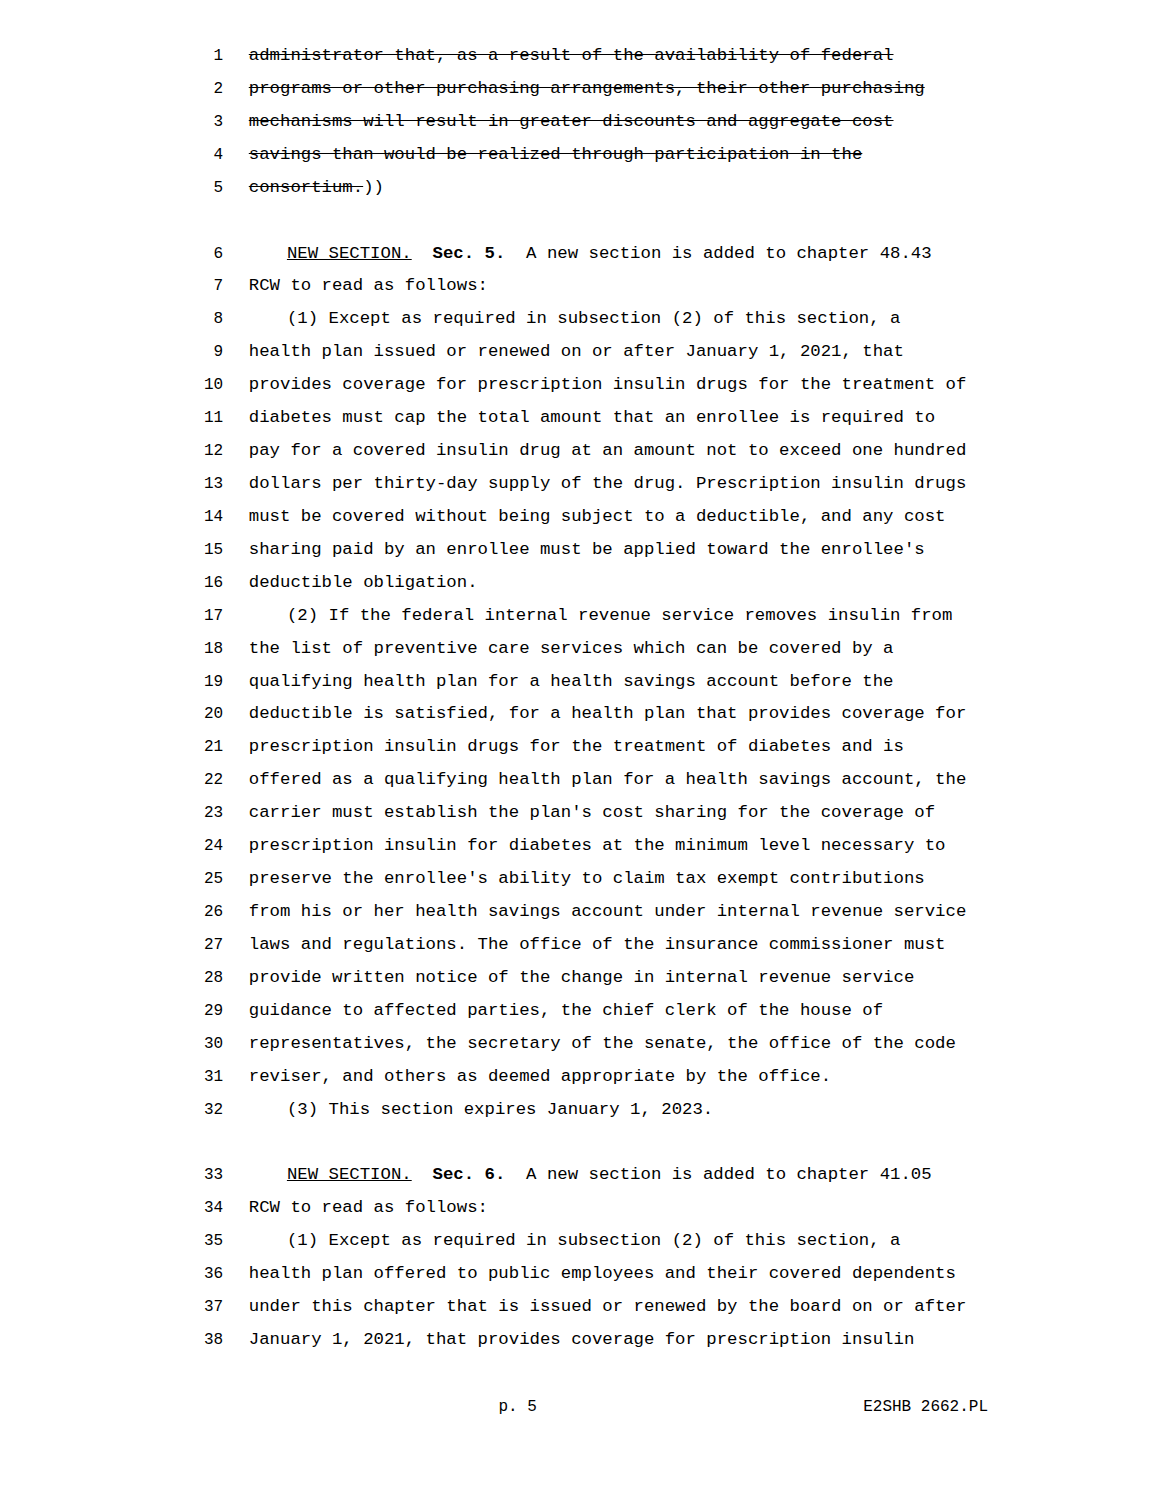1 administrator that, as a result of the availability of federal
2 programs or other purchasing arrangements, their other purchasing
3 mechanisms will result in greater discounts and aggregate cost
4 savings than would be realized through participation in the
5 consortium.))
6 NEW SECTION. Sec. 5. A new section is added to chapter 48.43
7 RCW to read as follows:
8 (1) Except as required in subsection (2) of this section, a
9 health plan issued or renewed on or after January 1, 2021, that
10 provides coverage for prescription insulin drugs for the treatment of
11 diabetes must cap the total amount that an enrollee is required to
12 pay for a covered insulin drug at an amount not to exceed one hundred
13 dollars per thirty-day supply of the drug. Prescription insulin drugs
14 must be covered without being subject to a deductible, and any cost
15 sharing paid by an enrollee must be applied toward the enrollee's
16 deductible obligation.
17 (2) If the federal internal revenue service removes insulin from
18 the list of preventive care services which can be covered by a
19 qualifying health plan for a health savings account before the
20 deductible is satisfied, for a health plan that provides coverage for
21 prescription insulin drugs for the treatment of diabetes and is
22 offered as a qualifying health plan for a health savings account, the
23 carrier must establish the plan's cost sharing for the coverage of
24 prescription insulin for diabetes at the minimum level necessary to
25 preserve the enrollee's ability to claim tax exempt contributions
26 from his or her health savings account under internal revenue service
27 laws and regulations. The office of the insurance commissioner must
28 provide written notice of the change in internal revenue service
29 guidance to affected parties, the chief clerk of the house of
30 representatives, the secretary of the senate, the office of the code
31 reviser, and others as deemed appropriate by the office.
32 (3) This section expires January 1, 2023.
33 NEW SECTION. Sec. 6. A new section is added to chapter 41.05
34 RCW to read as follows:
35 (1) Except as required in subsection (2) of this section, a
36 health plan offered to public employees and their covered dependents
37 under this chapter that is issued or renewed by the board on or after
38 January 1, 2021, that provides coverage for prescription insulin
p. 5E2SHB 2662.PL